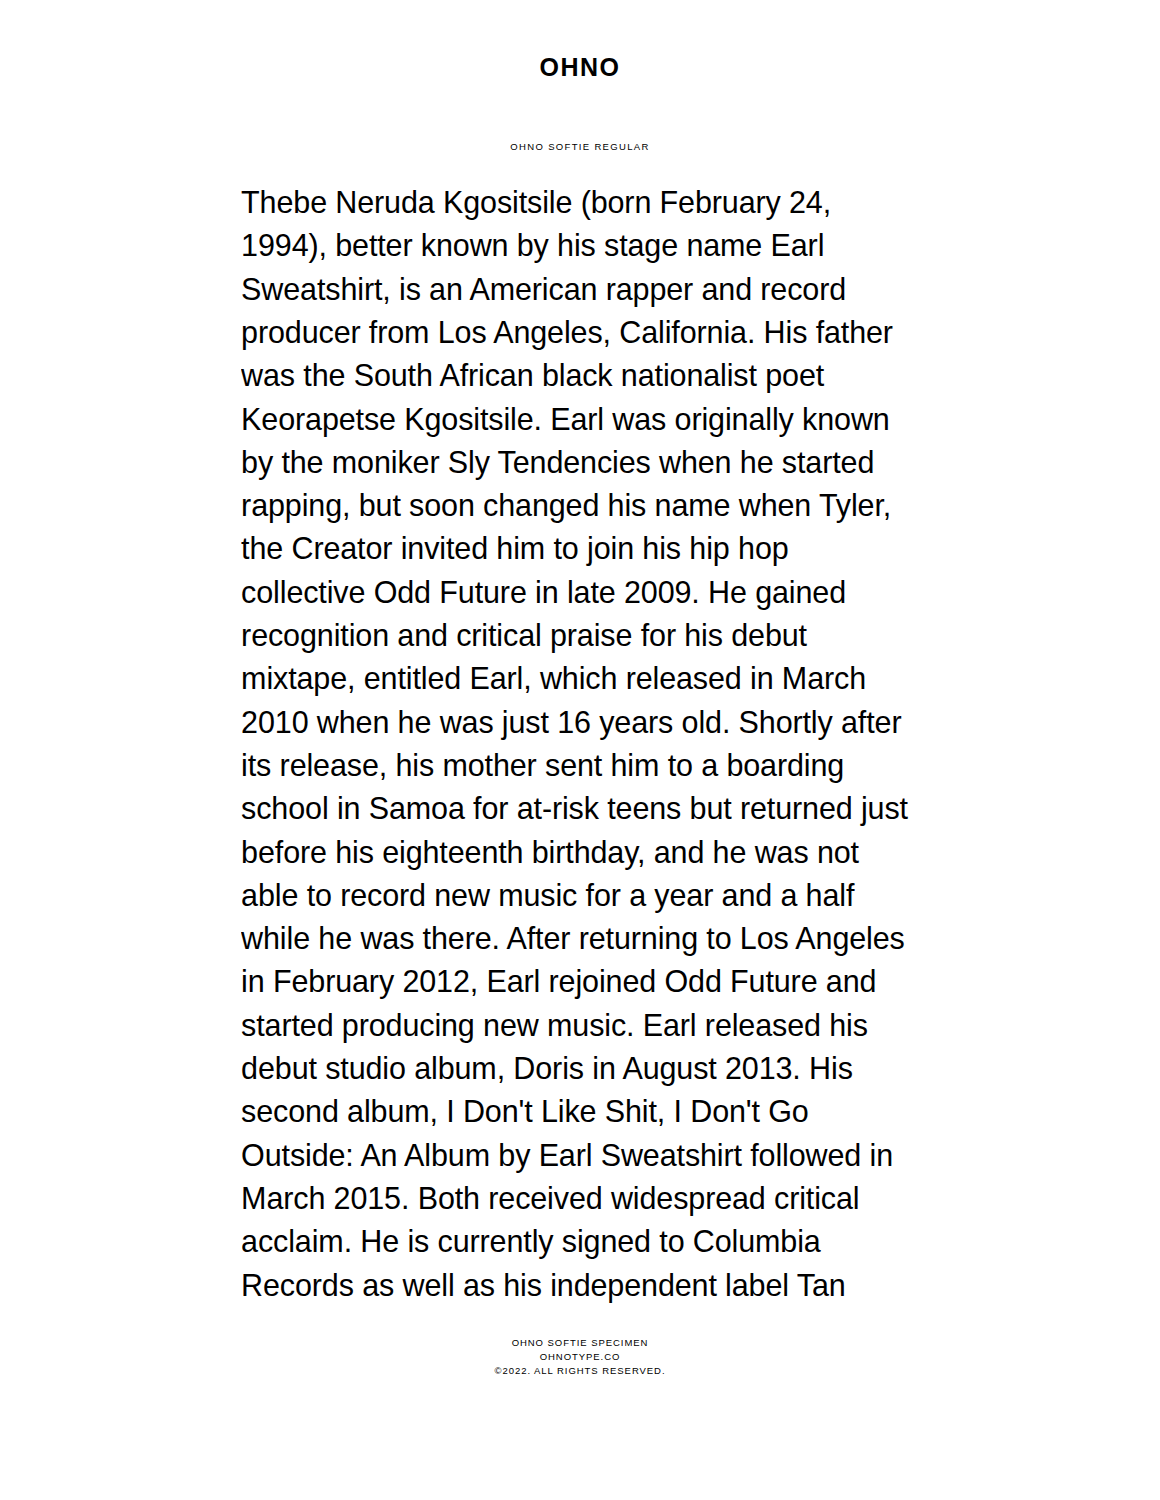OHNO
OHNO SOFTIE REGULAR
Thebe Neruda Kgositsile (born February 24, 1994), better known by his stage name Earl Sweatshirt, is an American rapper and record producer from Los Angeles, California. His father was the South African black nationalist poet Keorapetse Kgositsile. Earl was originally known by the moniker Sly Tendencies when he started rapping, but soon changed his name when Tyler, the Creator invited him to join his hip hop collective Odd Future in late 2009. He gained recognition and critical praise for his debut mixtape, entitled Earl, which released in March 2010 when he was just 16 years old. Shortly after its release, his mother sent him to a boarding school in Samoa for at-risk teens but returned just before his eighteenth birthday, and he was not able to record new music for a year and a half while he was there. After returning to Los Angeles in February 2012, Earl rejoined Odd Future and started producing new music. Earl released his debut studio album, Doris in August 2013. His second album, I Don't Like Shit, I Don't Go Outside: An Album by Earl Sweatshirt followed in March 2015. Both received widespread critical acclaim. He is currently signed to Columbia Records as well as his independent label Tan
OHNO SOFTIE SPECIMEN
OHNOTYPE.CO
©2022. ALL RIGHTS RESERVED.